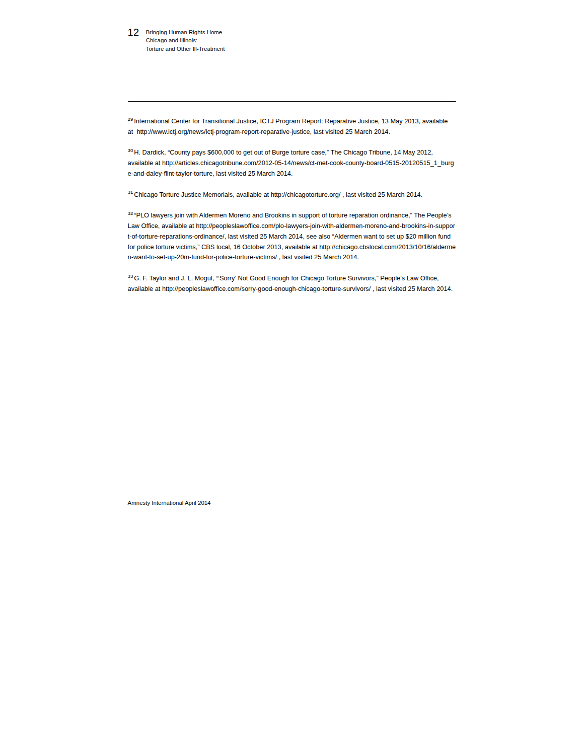12
Bringing Human Rights Home
Chicago and Illinois:
Torture and Other Ill-Treatment
29International Center for Transitional Justice, ICTJ Program Report: Reparative Justice, 13 May 2013, available at http://www.ictj.org/news/ictj-program-report-reparative-justice, last visited 25 March 2014.
30H. Dardick, “County pays $600,000 to get out of Burge torture case,” The Chicago Tribune, 14 May 2012, available at http://articles.chicagotribune.com/2012-05-14/news/ct-met-cook-county-board-0515-20120515_1_burge-and-daley-flint-taylor-torture, last visited 25 March 2014.
31Chicago Torture Justice Memorials, available at http://chicagotorture.org/ , last visited 25 March 2014.
32“PLO lawyers join with Aldermen Moreno and Brookins in support of torture reparation ordinance,” The People’s Law Office, available at http://peopleslawoffice.com/plo-lawyers-join-with-aldermen-moreno-and-brookins-in-support-of-torture-reparations-ordinance/, last visited 25 March 2014, see also “Aldermen want to set up $20 million fund for police torture victims,” CBS local, 16 October 2013, available at http://chicago.cbslocal.com/2013/10/16/aldermen-want-to-set-up-20m-fund-for-police-torture-victims/ , last visited 25 March 2014.
33G. F. Taylor and J. L. Mogul, “‘Sorry’ Not Good Enough for Chicago Torture Survivors,” People’s Law Office, available at http://peopleslawoffice.com/sorry-good-enough-chicago-torture-survivors/ , last visited 25 March 2014.
Amnesty International April 2014